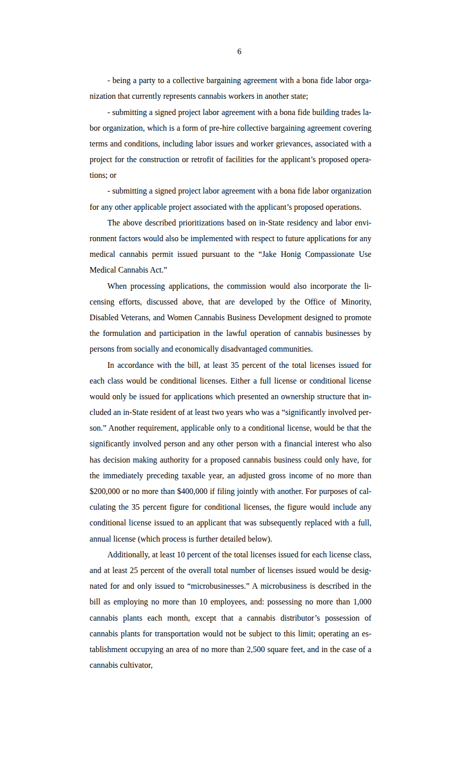6
- being a party to a collective bargaining agreement with a bona fide labor organization that currently represents cannabis workers in another state;
- submitting a signed project labor agreement with a bona fide building trades labor organization, which is a form of pre-hire collective bargaining agreement covering terms and conditions, including labor issues and worker grievances, associated with a project for the construction or retrofit of facilities for the applicant’s proposed operations; or
- submitting a signed project labor agreement with a bona fide labor organization for any other applicable project associated with the applicant’s proposed operations.
The above described prioritizations based on in-State residency and labor environment factors would also be implemented with respect to future applications for any medical cannabis permit issued pursuant to the “Jake Honig Compassionate Use Medical Cannabis Act.”
When processing applications, the commission would also incorporate the licensing efforts, discussed above, that are developed by the Office of Minority, Disabled Veterans, and Women Cannabis Business Development designed to promote the formulation and participation in the lawful operation of cannabis businesses by persons from socially and economically disadvantaged communities.
In accordance with the bill, at least 35 percent of the total licenses issued for each class would be conditional licenses. Either a full license or conditional license would only be issued for applications which presented an ownership structure that included an in-State resident of at least two years who was a “significantly involved person.” Another requirement, applicable only to a conditional license, would be that the significantly involved person and any other person with a financial interest who also has decision making authority for a proposed cannabis business could only have, for the immediately preceding taxable year, an adjusted gross income of no more than $200,000 or no more than $400,000 if filing jointly with another. For purposes of calculating the 35 percent figure for conditional licenses, the figure would include any conditional license issued to an applicant that was subsequently replaced with a full, annual license (which process is further detailed below).
Additionally, at least 10 percent of the total licenses issued for each license class, and at least 25 percent of the overall total number of licenses issued would be designated for and only issued to “microbusinesses.” A microbusiness is described in the bill as employing no more than 10 employees, and: possessing no more than 1,000 cannabis plants each month, except that a cannabis distributor’s possession of cannabis plants for transportation would not be subject to this limit; operating an establishment occupying an area of no more than 2,500 square feet, and in the case of a cannabis cultivator,